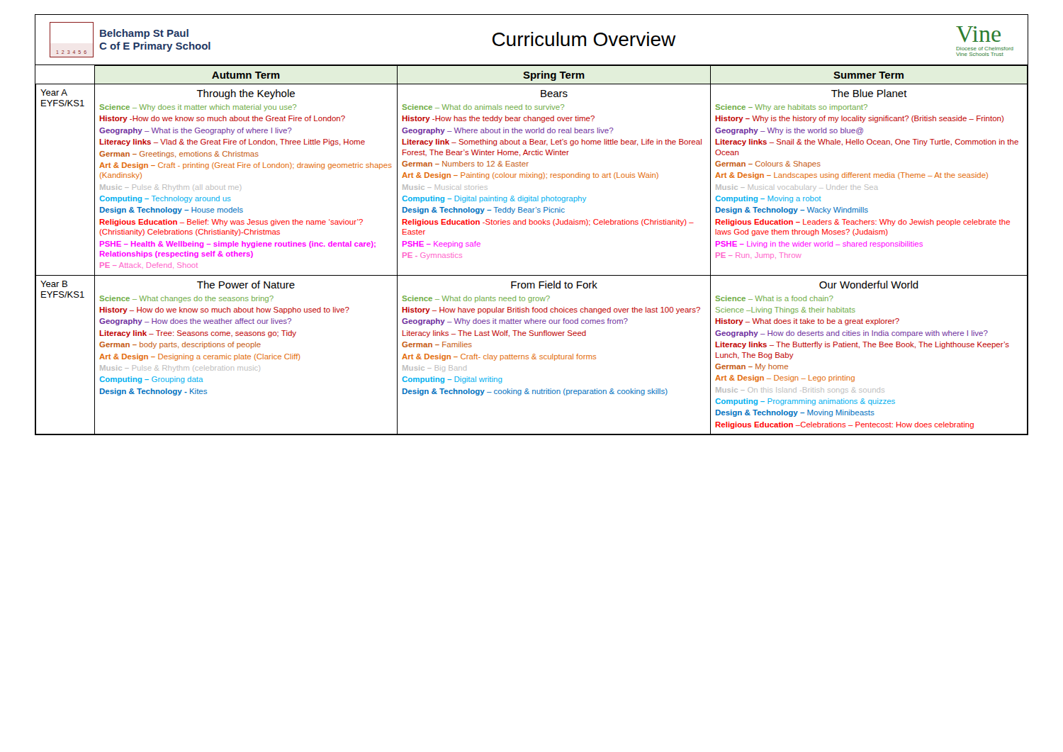1 2 3 4 5 6
Belchamp St Paul
C of E Primary School
Curriculum Overview
VineDiocese of Chelmsford
Vine Schools Trust
| | Autumn Term | Spring Term | Summer Term |
| --- | --- | --- | --- |
| Year A EYFS/KS1 | Through the Keyhole Science – Why does it matter which material you use? History -How do we know so much about the Great Fire of London? Geography – What is the Geography of where I live? Literacy links – Vlad & the Great Fire of London, Three Little Pigs, Home German – Greetings, emotions & Christmas Art & Design – Craft - printing (Great Fire of London); drawing geometric shapes (Kandinsky) Music – Pulse & Rhythm (all about me) Computing – Technology around us Design & Technology – House models Religious Education – Belief: Why was Jesus given the name ‘saviour’? (Christianity) Celebrations (Christianity)-Christmas PSHE – Health & Wellbeing – simple hygiene routines (inc. dental care); Relationships (respecting self & others) PE – Attack, Defend, Shoot | Bears Science – What do animals need to survive? History -How has the teddy bear changed over time? Geography – Where about in the world do real bears live? Literacy link – Something about a Bear, Let’s go home little bear, Life in the Boreal Forest, The Bear’s Winter Home, Arctic Winter German – Numbers to 12 & Easter Art & Design – Painting (colour mixing); responding to art (Louis Wain) Music – Musical stories Computing – Digital painting & digital photography Design & Technology – Teddy Bear’s Picnic Religious Education -Stories and books (Judaism); Celebrations (Christianity) – Easter PSHE – Keeping safe PE - Gymnastics | The Blue Planet Science – Why are habitats so important? History – Why is the history of my locality significant? (British seaside – Frinton) Geography – Why is the world so blue@ Literacy links – Snail & the Whale, Hello Ocean, One Tiny Turtle, Commotion in the Ocean German – Colours & Shapes Art & Design – Landscapes using different media (Theme – At the seaside) Music – Musical vocabulary – Under the Sea Computing – Moving a robot Design & Technology – Wacky Windmills Religious Education – Leaders & Teachers: Why do Jewish people celebrate the laws God gave them through Moses? (Judaism) PSHE – Living in the wider world – shared responsibilities PE – Run, Jump, Throw |
| Year B EYFS/KS1 | The Power of Nature Science – What changes do the seasons bring? History – How do we know so much about how Sappho used to live? Geography – How does the weather affect our lives? Literacy link – Tree: Seasons come, seasons go; Tidy German – body parts, descriptions of people Art & Design – Designing a ceramic plate (Clarice Cliff) Music – Pulse & Rhythm (celebration music) Computing – Grouping data Design & Technology - Kites | From Field to Fork Science – What do plants need to grow? History – How have popular British food choices changed over the last 100 years? Geography – Why does it matter where our food comes from? Literacy links – The Last Wolf, The Sunflower Seed German – Families Art & Design – Craft- clay patterns & sculptural forms Music – Big Band Computing – Digital writing Design & Technology – cooking & nutrition (preparation & cooking skills) | Our Wonderful World Science – What is a food chain? Science –Living Things & their habitats History – What does it take to be a great explorer? Geography – How do deserts and cities in India compare with where I live? Literacy links – The Butterfly is Patient, The Bee Book, The Lighthouse Keeper’s Lunch, The Bog Baby German – My home Art & Design – Design – Lego printing Music – On this Island -British songs & sounds Computing – Programming animations & quizzes Design & Technology – Moving Minibeasts Religious Education –Celebrations – Pentecost: How does celebrating |